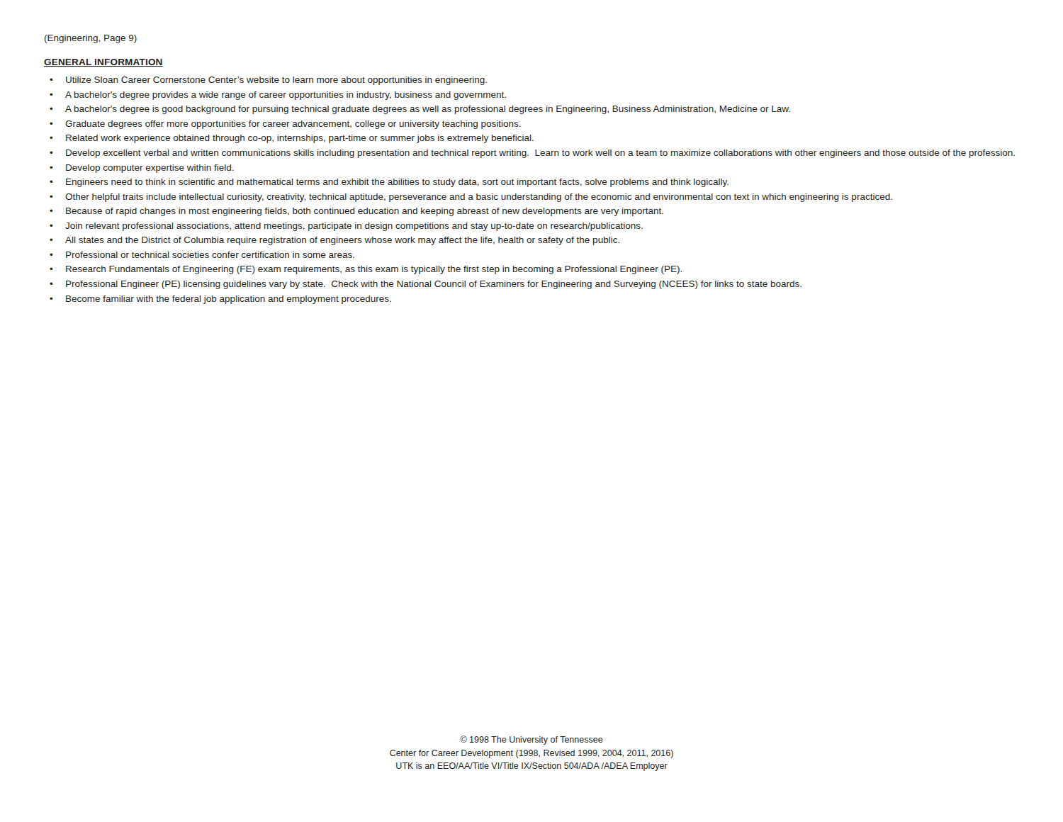(Engineering, Page 9)
GENERAL INFORMATION
Utilize Sloan Career Cornerstone Center’s website to learn more about opportunities in engineering.
A bachelor's degree provides a wide range of career opportunities in industry, business and government.
A bachelor's degree is good background for pursuing technical graduate degrees as well as professional degrees in Engineering, Business Administration, Medicine or Law.
Graduate degrees offer more opportunities for career advancement, college or university teaching positions.
Related work experience obtained through co-op, internships, part-time or summer jobs is extremely beneficial.
Develop excellent verbal and written communications skills including presentation and technical report writing. Learn to work well on a team to maximize collaborations with other engineers and those outside of the profession.
Develop computer expertise within field.
Engineers need to think in scientific and mathematical terms and exhibit the abilities to study data, sort out important facts, solve problems and think logically.
Other helpful traits include intellectual curiosity, creativity, technical aptitude, perseverance and a basic understanding of the economic and environmental con text in which engineering is practiced.
Because of rapid changes in most engineering fields, both continued education and keeping abreast of new developments are very important.
Join relevant professional associations, attend meetings, participate in design competitions and stay up-to-date on research/publications.
All states and the District of Columbia require registration of engineers whose work may affect the life, health or safety of the public.
Professional or technical societies confer certification in some areas.
Research Fundamentals of Engineering (FE) exam requirements, as this exam is typically the first step in becoming a Professional Engineer (PE).
Professional Engineer (PE) licensing guidelines vary by state. Check with the National Council of Examiners for Engineering and Surveying (NCEES) for links to state boards.
Become familiar with the federal job application and employment procedures.
© 1998 The University of Tennessee
Center for Career Development (1998, Revised 1999, 2004, 2011, 2016)
UTK is an EEO/AA/Title VI/Title IX/Section 504/ADA /ADEA Employer